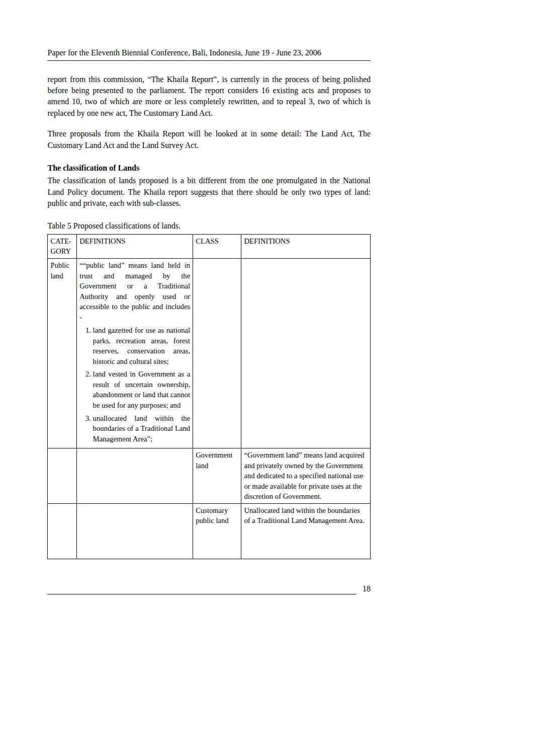Paper for the Eleventh Biennial Conference, Bali, Indonesia, June 19 - June 23, 2006
report from this commission, “The Khaila Report”, is currently in the process of being polished before being presented to the parliament. The report considers 16 existing acts and proposes to amend 10, two of which are more or less completely rewritten, and to repeal 3, two of which is replaced by one new act, The Customary Land Act.
Three proposals from the Khaila Report will be looked at in some detail: The Land Act, The Customary Land Act and the Land Survey Act.
The classification of Lands
The classification of lands proposed is a bit different from the one promulgated in the National Land Policy document. The Khaila report suggests that there should be only two types of land: public and private, each with sub-classes.
Table 5 Proposed classifications of lands.
| CATE-GORY | DEFINITIONS | CLASS | DEFINITIONS |
| Public land | ““public land” means land held in trust and managed by the Government or a Traditional Authority and openly used or accessible to the public and includes - land gazetted for use as national parks, recreation areas, forest reserves, conservation areas, historic and cultural sites; land vested in Government as a result of uncertain ownership, abandonment or land that cannot be used for any purposes; and unallocated land within the boundaries of a Traditional Land Management Area”; | | |
| | | Government land | “Government land” means land acquired and privately owned by the Government and dedicated to a specified national use or made available for private uses at the discretion of Government. |
| | | Customary public land | Unallocated land within the boundaries of a Traditional Land Management Area. |
18